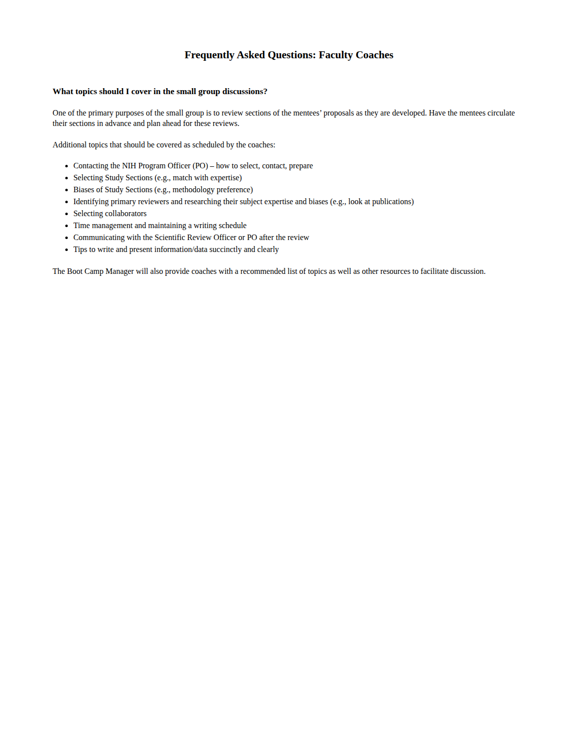Frequently Asked Questions: Faculty Coaches
What topics should I cover in the small group discussions?
One of the primary purposes of the small group is to review sections of the mentees’ proposals as they are developed. Have the mentees circulate their sections in advance and plan ahead for these reviews.
Additional topics that should be covered as scheduled by the coaches:
Contacting the NIH Program Officer (PO) – how to select, contact, prepare
Selecting Study Sections (e.g., match with expertise)
Biases of Study Sections (e.g., methodology preference)
Identifying primary reviewers and researching their subject expertise and biases (e.g., look at publications)
Selecting collaborators
Time management and maintaining a writing schedule
Communicating with the Scientific Review Officer or PO after the review
Tips to write and present information/data succinctly and clearly
The Boot Camp Manager will also provide coaches with a recommended list of topics as well as other resources to facilitate discussion.